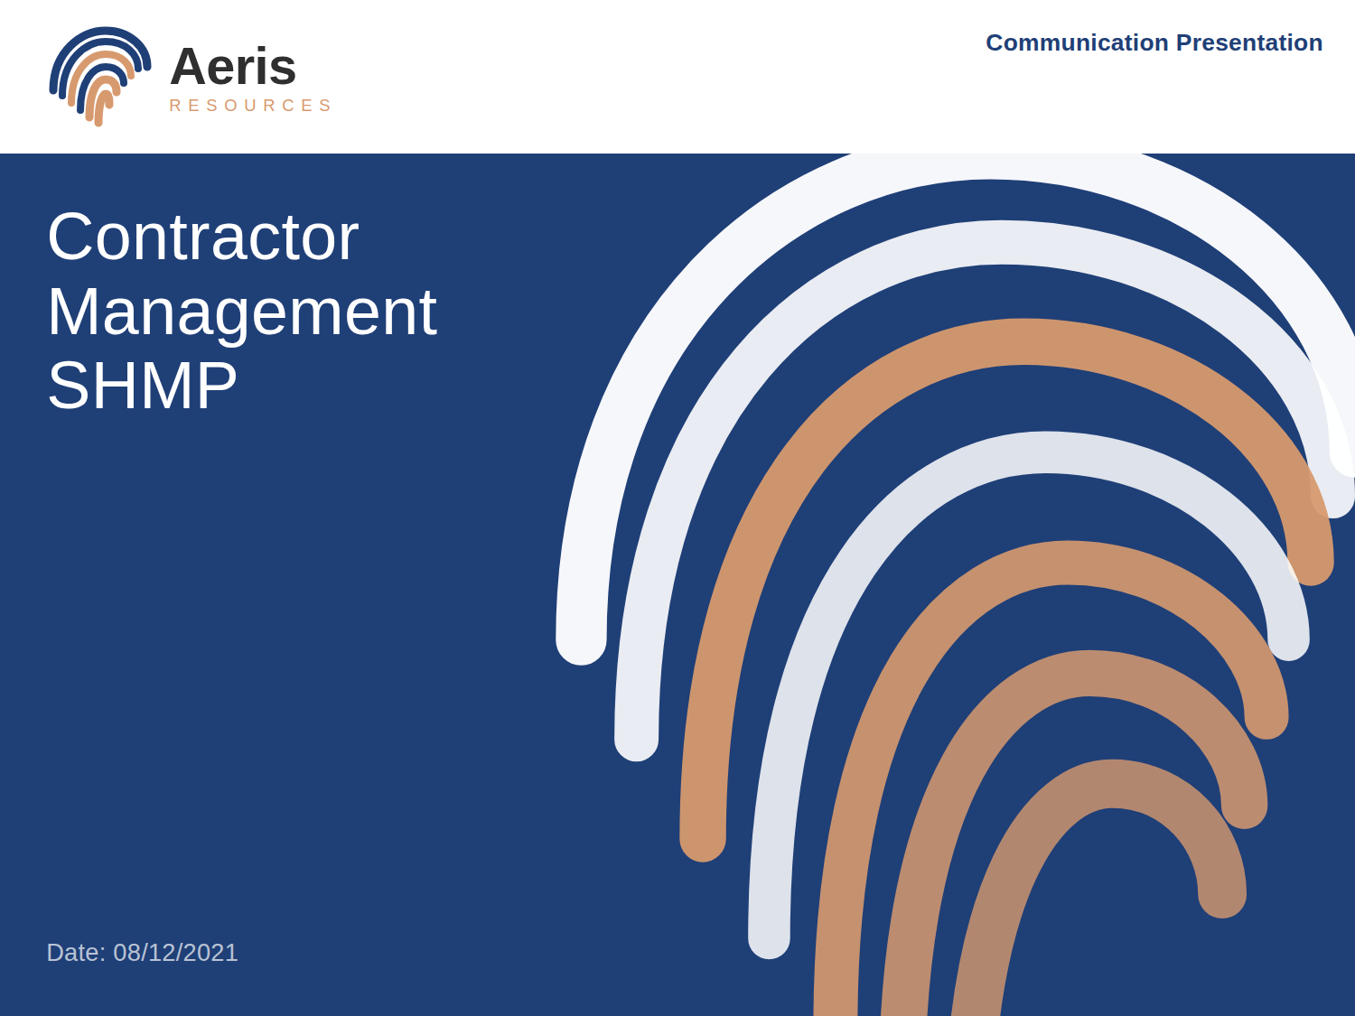Aeris Resources
Communication Presentation
Contractor
Management
SHMP
Date: 08/12/2021